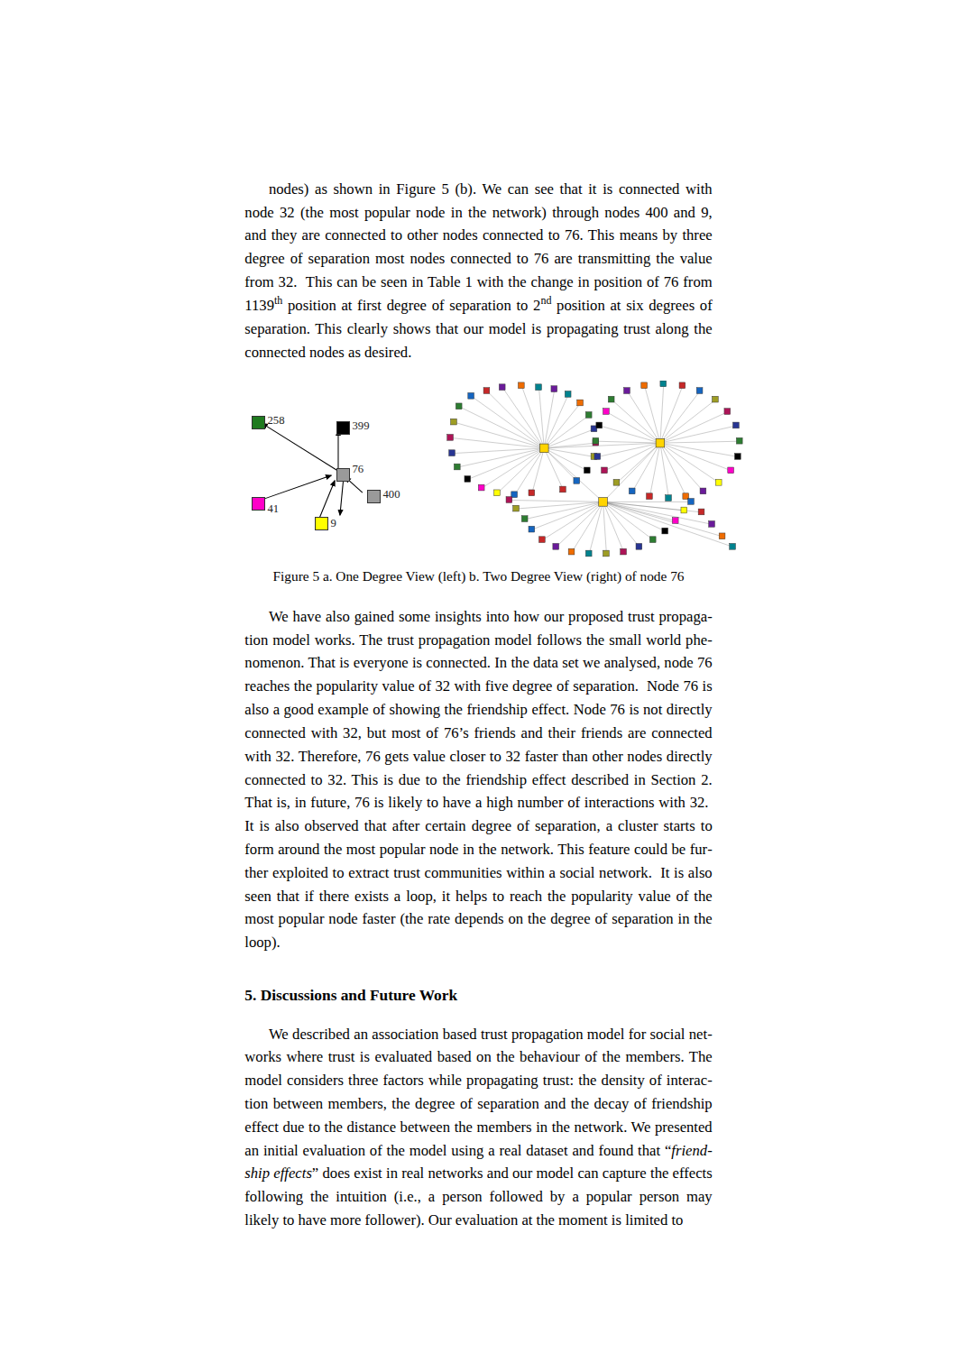nodes) as shown in Figure 5 (b). We can see that it is connected with node 32 (the most popular node in the network) through nodes 400 and 9, and they are connected to other nodes connected to 76. This means by three degree of separation most nodes connected to 76 are transmitting the value from 32. This can be seen in Table 1 with the change in position of 76 from 1139th position at first degree of separation to 2nd position at six degrees of separation. This clearly shows that our model is propagating trust along the connected nodes as desired.
258
399
76
41
400
9
Figure 5 a. One Degree View (left) b. Two Degree View (right) of node 76
We have also gained some insights into how our proposed trust propagation model works. The trust propagation model follows the small world phenomenon. That is everyone is connected. In the data set we analysed, node 76 reaches the popularity value of 32 with five degree of separation. Node 76 is also a good example of showing the friendship effect. Node 76 is not directly connected with 32, but most of 76’s friends and their friends are connected with 32. Therefore, 76 gets value closer to 32 faster than other nodes directly connected to 32. This is due to the friendship effect described in Section 2. That is, in future, 76 is likely to have a high number of interactions with 32. It is also observed that after certain degree of separation, a cluster starts to form around the most popular node in the network. This feature could be further exploited to extract trust communities within a social network. It is also seen that if there exists a loop, it helps to reach the popularity value of the most popular node faster (the rate depends on the degree of separation in the loop).
5. Discussions and Future Work
We described an association based trust propagation model for social networks where trust is evaluated based on the behaviour of the members. The model considers three factors while propagating trust: the density of interaction between members, the degree of separation and the decay of friendship effect due to the distance between the members in the network. We presented an initial evaluation of the model using a real dataset and found that “friendship effects” does exist in real networks and our model can capture the effects following the intuition (i.e., a person followed by a popular person may likely to have more follower). Our evaluation at the moment is limited to